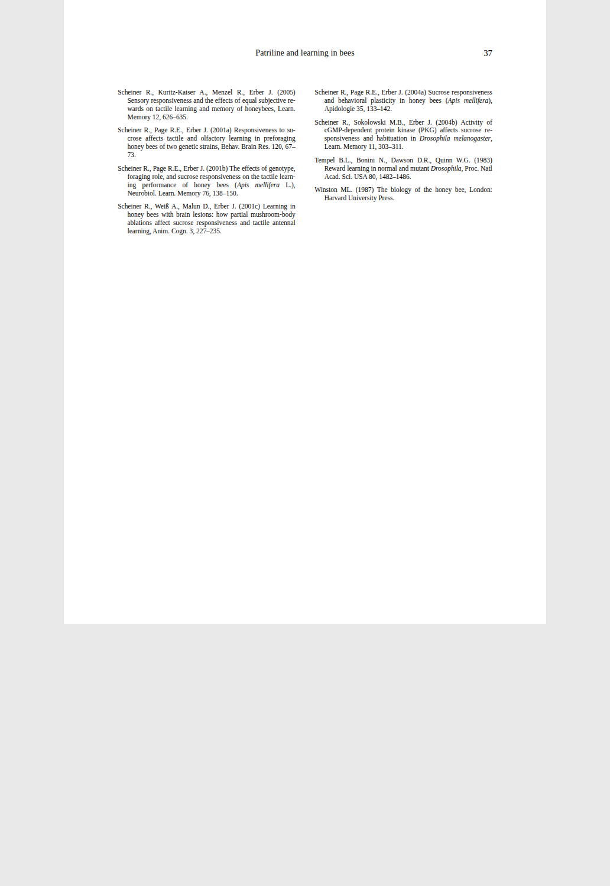Patriline and learning in bees 37
Scheiner R., Kuritz-Kaiser A., Menzel R., Erber J. (2005) Sensory responsiveness and the effects of equal subjective rewards on tactile learning and memory of honeybees, Learn. Memory 12, 626–635.
Scheiner R., Page R.E., Erber J. (2001a) Responsiveness to sucrose affects tactile and olfactory learning in preforaging honey bees of two genetic strains, Behav. Brain Res. 120, 67–73.
Scheiner R., Page R.E., Erber J. (2001b) The effects of genotype, foraging role, and sucrose responsiveness on the tactile learning performance of honey bees (Apis mellifera L.), Neurobiol. Learn. Memory 76, 138–150.
Scheiner R., Weiß A., Malun D., Erber J. (2001c) Learning in honey bees with brain lesions: how partial mushroom-body ablations affect sucrose responsiveness and tactile antennal learning, Anim. Cogn. 3, 227–235.
Scheiner R., Page R.E., Erber J. (2004a) Sucrose responsiveness and behavioral plasticity in honey bees (Apis mellifera), Apidologie 35, 133–142.
Scheiner R., Sokolowski M.B., Erber J. (2004b) Activity of cGMP-dependent protein kinase (PKG) affects sucrose responsiveness and habituation in Drosophila melanogaster, Learn. Memory 11, 303–311.
Tempel B.L., Bonini N., Dawson D.R., Quinn W.G. (1983) Reward learning in normal and mutant Drosophila, Proc. Natl Acad. Sci. USA 80, 1482–1486.
Winston ML. (1987) The biology of the honey bee, London: Harvard University Press.